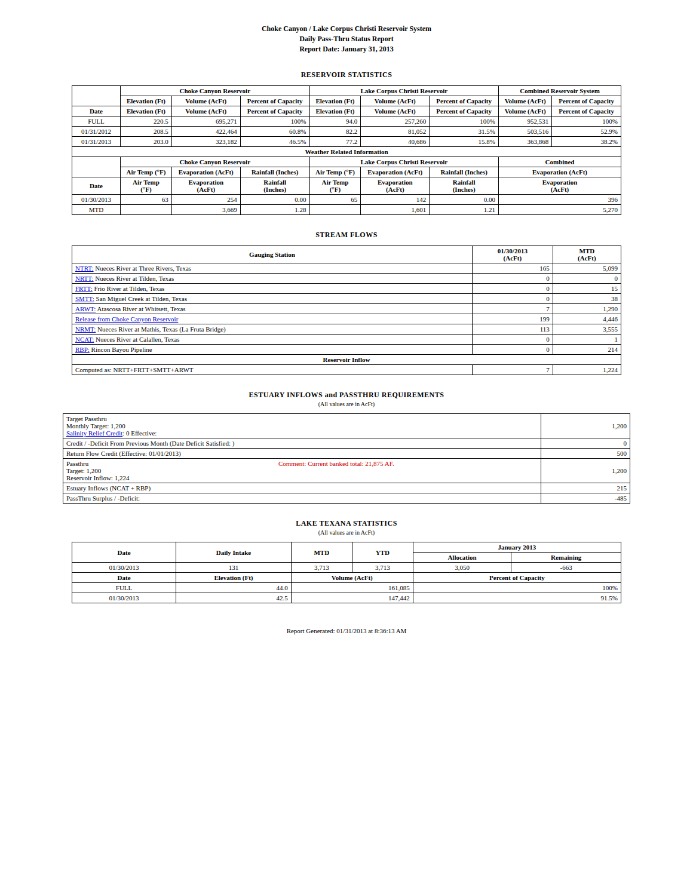Choke Canyon / Lake Corpus Christi Reservoir System
Daily Pass-Thru Status Report
Report Date: January 31, 2013
RESERVOIR STATISTICS
| | Choke Canyon Reservoir | Lake Corpus Christi Reservoir | Combined Reservoir System |
| --- | --- | --- | --- |
| Elevation (Ft) | Volume (AcFt) | Percent of Capacity | Elevation (Ft) | Volume (AcFt) | Percent of Capacity | Volume (AcFt) | Percent of Capacity |
| Date | Elevation (Ft) | Volume (AcFt) | Percent of Capacity | Elevation (Ft) | Volume (AcFt) | Percent of Capacity | Volume (AcFt) | Percent of Capacity |
| FULL | 220.5 | 695,271 | 100% | 94.0 | 257,260 | 100% | 952,531 | 100% |
| 01/31/2012 | 208.5 | 422,464 | 60.8% | 82.2 | 81,052 | 31.5% | 503,516 | 52.9% |
| 01/31/2013 | 203.0 | 323,182 | 46.5% | 77.2 | 40,686 | 15.8% | 363,868 | 38.2% |
| Weather Related Information |
| | Choke Canyon Reservoir | Lake Corpus Christi Reservoir | Combined |
| Air Temp (°F) | Evaporation (AcFt) | Rainfall (Inches) | Air Temp (°F) | Evaporation (AcFt) | Rainfall (Inches) | Evaporation (AcFt) |
| Date | Air Temp (°F) | Evaporation (AcFt) | Rainfall (Inches) | Air Temp (°F) | Evaporation (AcFt) | Rainfall (Inches) | Evaporation (AcFt) |
| 01/30/2013 | 63 | 254 | 0.00 | 65 | 142 | 0.00 | 396 |
| MTD | | 3,669 | 1.28 | | 1,601 | 1.21 | 5,270 |
STREAM FLOWS
| Gauging Station | 01/30/2013 (AcFt) | MTD (AcFt) |
| --- | --- | --- |
| NTRT: Nueces River at Three Rivers, Texas | 165 | 5,099 |
| NRTT: Nueces River at Tilden, Texas | 0 | 0 |
| FRTT: Frio River at Tilden, Texas | 0 | 15 |
| SMTT: San Miguel Creek at Tilden, Texas | 0 | 38 |
| ARWT: Atascosa River at Whitsett, Texas | 7 | 1,290 |
| Release from Choke Canyon Reservoir | 199 | 4,446 |
| NRMT: Nueces River at Mathis, Texas (La Fruta Bridge) | 113 | 3,555 |
| NCAT: Nueces River at Calallen, Texas | 0 | 1 |
| RBP: Rincon Bayou Pipeline | 0 | 214 |
| Reservoir Inflow |
| Computed as: NRTT+FRTT+SMTT+ARWT | 7 | 1,224 |
ESTUARY INFLOWS and PASSTHRU REQUIREMENTS
(All values are in AcFt)
| Target Passthru Monthly Target: 1,200 Salinity Relief Credit : 0 Effective: | 1,200 |
| Credit / -Deficit From Previous Month (Date Deficit Satisfied: ) | 0 |
| Return Flow Credit (Effective: 01/01/2013) | 500 |
| / Passthru Target: 1,200 Reservoir Inflow: 1,224 / Comment: Current banked total: 21,875 AF. / | 1,200 |
| Estuary Inflows (NCAT + RBP) | 215 |
| PassThru Surplus / -Deficit: | -485 |
LAKE TEXANA STATISTICS
(All values are in AcFt)
| Date | Daily Intake | MTD | YTD | January 2013 |
| --- | --- | --- | --- | --- |
| Allocation | Remaining |
| 01/30/2013 | 131 | 3,713 | 3,713 | 3,050 | -663 |
| Date | Elevation (Ft) | Volume (AcFt) | Percent of Capacity |
| FULL | 44.0 | 161,085 | 100% |
| 01/30/2013 | 42.5 | 147,442 | 91.5% |
Report Generated: 01/31/2013 at 8:36:13 AM